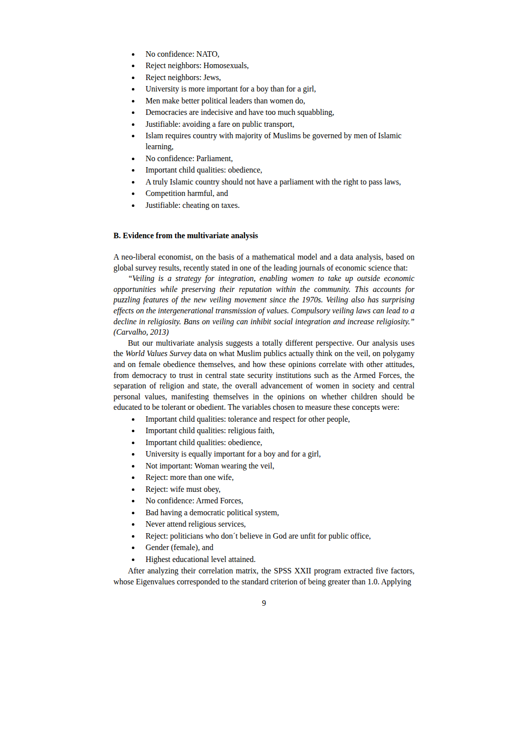No confidence: NATO,
Reject neighbors: Homosexuals,
Reject neighbors: Jews,
University is more important for a boy than for a girl,
Men make better political leaders than women do,
Democracies are indecisive and have too much squabbling,
Justifiable: avoiding a fare on public transport,
Islam requires country with majority of Muslims be governed by men of Islamic learning,
No confidence: Parliament,
Important child qualities: obedience,
A truly Islamic country should not have a parliament with the right to pass laws,
Competition harmful, and
Justifiable: cheating on taxes.
B. Evidence from the multivariate analysis
A neo-liberal economist, on the basis of a mathematical model and a data analysis, based on global survey results, recently stated in one of the leading journals of economic science that:
“Veiling is a strategy for integration, enabling women to take up outside economic opportunities while preserving their reputation within the community. This accounts for puzzling features of the new veiling movement since the 1970s. Veiling also has surprising effects on the intergenerational transmission of values. Compulsory veiling laws can lead to a decline in religiosity. Bans on veiling can inhibit social integration and increase religiosity.” (Carvalho, 2013)
But our multivariate analysis suggests a totally different perspective. Our analysis uses the World Values Survey data on what Muslim publics actually think on the veil, on polygamy and on female obedience themselves, and how these opinions correlate with other attitudes, from democracy to trust in central state security institutions such as the Armed Forces, the separation of religion and state, the overall advancement of women in society and central personal values, manifesting themselves in the opinions on whether children should be educated to be tolerant or obedient. The variables chosen to measure these concepts were:
Important child qualities: tolerance and respect for other people,
Important child qualities: religious faith,
Important child qualities: obedience,
University is equally important for a boy and for a girl,
Not important: Woman wearing the veil,
Reject: more than one wife,
Reject: wife must obey,
No confidence: Armed Forces,
Bad having a democratic political system,
Never attend religious services,
Reject: politicians who don´t believe in God are unfit for public office,
Gender (female), and
Highest educational level attained.
After analyzing their correlation matrix, the SPSS XXII program extracted five factors, whose Eigenvalues corresponded to the standard criterion of being greater than 1.0. Applying
9